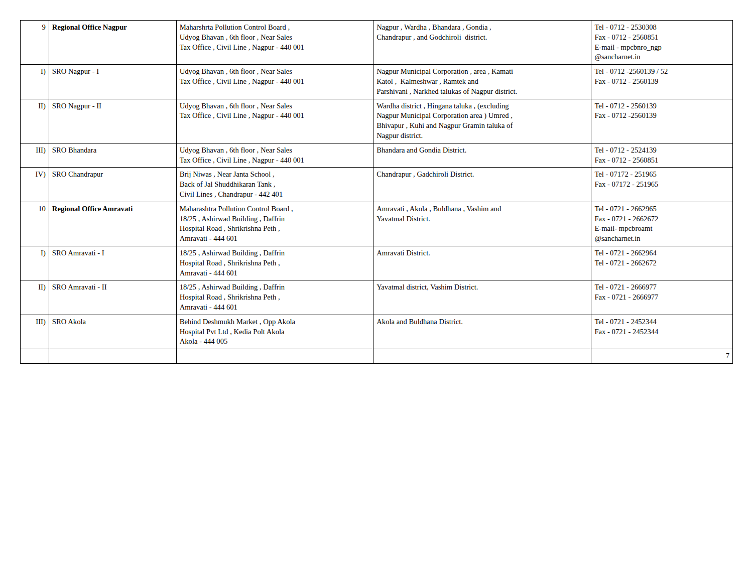| 9 | Regional Office Nagpur | Maharshrta Pollution Control Board , Udyog Bhavan , 6th floor , Near Sales Tax Office , Civil Line , Nagpur - 440 001 | Nagpur , Wardha , Bhandara , Gondia , Chandrapur , and Godchiroli district. | Tel - 0712 - 2530308 Fax - 0712 - 2560851 E-mail - mpcbnro_ngp @sancharnet.in |
| I) | SRO Nagpur - I | Udyog Bhavan , 6th floor , Near Sales Tax Office , Civil Line , Nagpur - 440 001 | Nagpur Municipal Corporation , area , Kamati Katol , Kalmeshwar , Ramtek and Parshivani , Narkhed talukas of Nagpur district. | Tel - 0712 -2560139 / 52 Fax - 0712 - 2560139 |
| II) | SRO Nagpur - II | Udyog Bhavan , 6th floor , Near Sales Tax Office , Civil Line , Nagpur - 440 001 | Wardha district , Hingana taluka , (excluding Nagpur Municipal Corporation area ) Umred , Bhivapur , Kuhi and Nagpur Gramin taluka of Nagpur district. | Tel - 0712 - 2560139 Fax - 0712 -2560139 |
| III) | SRO Bhandara | Udyog Bhavan , 6th floor , Near Sales Tax Office , Civil Line , Nagpur - 440 001 | Bhandara and Gondia District. | Tel - 0712 - 2524139 Fax - 0712 - 2560851 |
| IV) | SRO Chandrapur | Brij Niwas , Near Janta School , Back of Jal Shuddhikaran Tank , Civil Lines , Chandrapur - 442 401 | Chandrapur , Gadchiroli District. | Tel - 07172 - 251965 Fax - 07172 - 251965 |
| 10 | Regional Office Amravati | Maharashtra Pollution Control Board , 18/25 , Ashirwad Building , Daffrin Hospital Road , Shrikrishna Peth , Amravati - 444 601 | Amravati , Akola , Buldhana , Vashim and Yavatmal District. | Tel - 0721 - 2662965 Fax - 0721 - 2662672 E-mail- mpcbroamt @sancharnet.in |
| I) | SRO Amravati - I | 18/25 , Ashirwad Building , Daffrin Hospital Road , Shrikrishna Peth , Amravati - 444 601 | Amravati District. | Tel - 0721 - 2662964 Tel - 0721 - 2662672 |
| II) | SRO Amravati - II | 18/25 , Ashirwad Building , Daffrin Hospital Road , Shrikrishna Peth , Amravati - 444 601 | Yavatmal district, Vashim District. | Tel - 0721 - 2666977 Fax - 0721 - 2666977 |
| III) | SRO Akola | Behind Deshmukh Market , Opp Akola Hospital Pvt Ltd , Kedia Polt Akola Akola - 444 005 | Akola and Buldhana District. | Tel - 0721 - 2452344 Fax - 0721 - 2452344 |
| | | | | 7 |